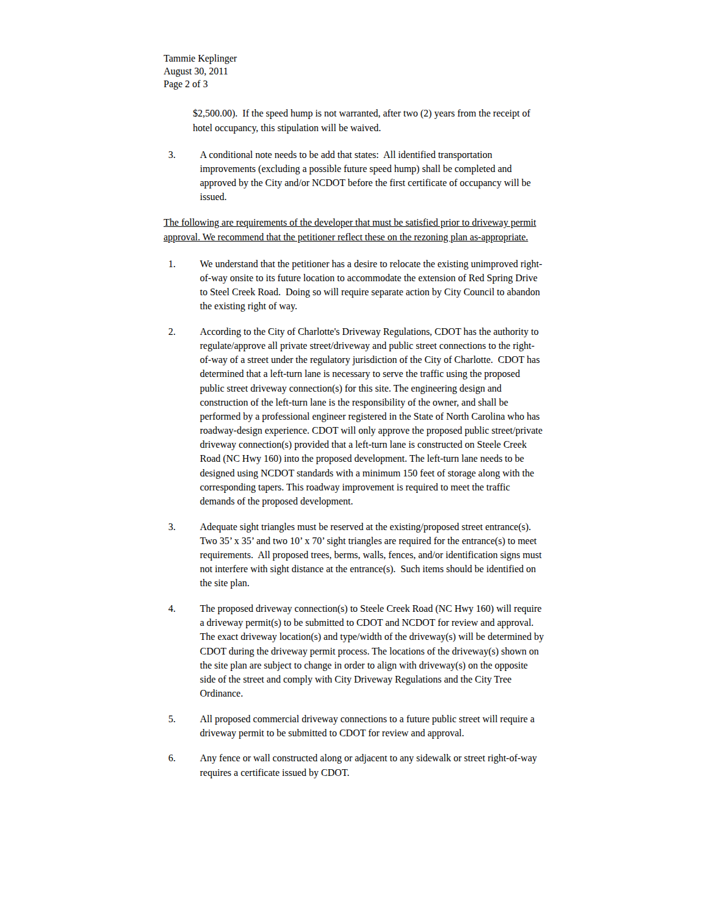Tammie Keplinger
August 30, 2011
Page 2 of 3
$2,500.00). If the speed hump is not warranted, after two (2) years from the receipt of hotel occupancy, this stipulation will be waived.
A conditional note needs to be add that states: All identified transportation improvements (excluding a possible future speed hump) shall be completed and approved by the City and/or NCDOT before the first certificate of occupancy will be issued.
The following are requirements of the developer that must be satisfied prior to driveway permit approval. We recommend that the petitioner reflect these on the rezoning plan as-appropriate.
We understand that the petitioner has a desire to relocate the existing unimproved right-of-way onsite to its future location to accommodate the extension of Red Spring Drive to Steel Creek Road. Doing so will require separate action by City Council to abandon the existing right of way.
According to the City of Charlotte's Driveway Regulations, CDOT has the authority to regulate/approve all private street/driveway and public street connections to the right-of-way of a street under the regulatory jurisdiction of the City of Charlotte. CDOT has determined that a left-turn lane is necessary to serve the traffic using the proposed public street driveway connection(s) for this site. The engineering design and construction of the left-turn lane is the responsibility of the owner, and shall be performed by a professional engineer registered in the State of North Carolina who has roadway-design experience. CDOT will only approve the proposed public street/private driveway connection(s) provided that a left-turn lane is constructed on Steele Creek Road (NC Hwy 160) into the proposed development. The left-turn lane needs to be designed using NCDOT standards with a minimum 150 feet of storage along with the corresponding tapers. This roadway improvement is required to meet the traffic demands of the proposed development.
Adequate sight triangles must be reserved at the existing/proposed street entrance(s). Two 35’ x 35’ and two 10’ x 70’ sight triangles are required for the entrance(s) to meet requirements. All proposed trees, berms, walls, fences, and/or identification signs must not interfere with sight distance at the entrance(s). Such items should be identified on the site plan.
The proposed driveway connection(s) to Steele Creek Road (NC Hwy 160) will require a driveway permit(s) to be submitted to CDOT and NCDOT for review and approval. The exact driveway location(s) and type/width of the driveway(s) will be determined by CDOT during the driveway permit process. The locations of the driveway(s) shown on the site plan are subject to change in order to align with driveway(s) on the opposite side of the street and comply with City Driveway Regulations and the City Tree Ordinance.
All proposed commercial driveway connections to a future public street will require a driveway permit to be submitted to CDOT for review and approval.
Any fence or wall constructed along or adjacent to any sidewalk or street right-of-way requires a certificate issued by CDOT.